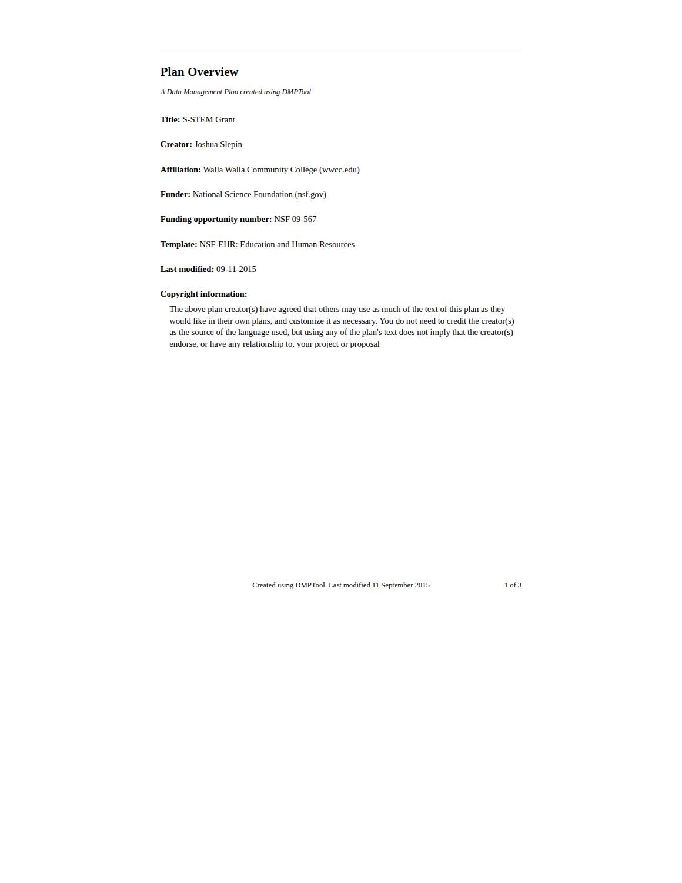Plan Overview
A Data Management Plan created using DMPTool
Title: S-STEM Grant
Creator: Joshua Slepin
Affiliation: Walla Walla Community College (wwcc.edu)
Funder: National Science Foundation (nsf.gov)
Funding opportunity number: NSF 09-567
Template: NSF-EHR: Education and Human Resources
Last modified: 09-11-2015
Copyright information:
The above plan creator(s) have agreed that others may use as much of the text of this plan as they would like in their own plans, and customize it as necessary. You do not need to credit the creator(s) as the source of the language used, but using any of the plan's text does not imply that the creator(s) endorse, or have any relationship to, your project or proposal
Created using DMPTool. Last modified 11 September 2015
1 of 3